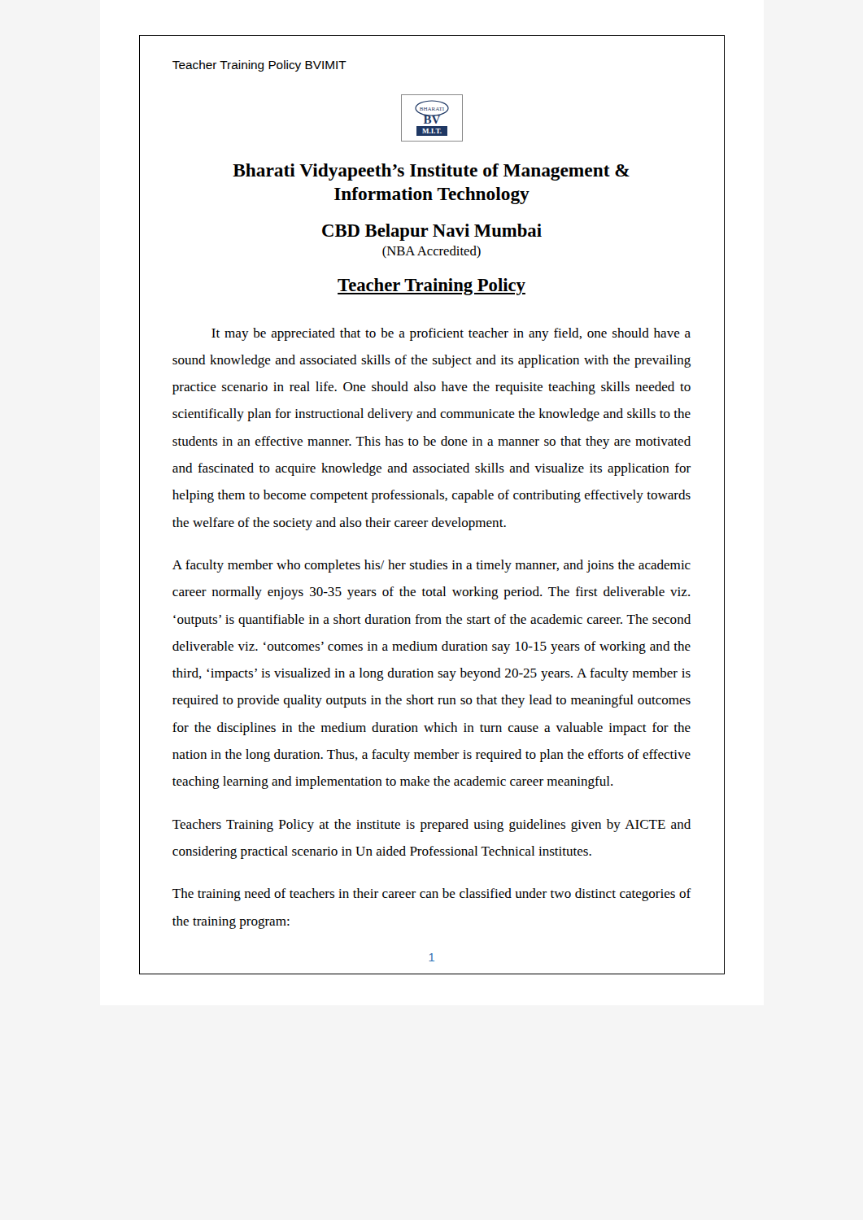Teacher Training Policy BVIMIT
BHARATI BV M.I.T.
Bharati Vidyapeeth’s Institute of Management & Information Technology
CBD Belapur Navi Mumbai
(NBA Accredited)
Teacher Training Policy
It may be appreciated that to be a proficient teacher in any field, one should have a sound knowledge and associated skills of the subject and its application with the prevailing practice scenario in real life. One should also have the requisite teaching skills needed to scientifically plan for instructional delivery and communicate the knowledge and skills to the students in an effective manner. This has to be done in a manner so that they are motivated and fascinated to acquire knowledge and associated skills and visualize its application for helping them to become competent professionals, capable of contributing effectively towards the welfare of the society and also their career development.
A faculty member who completes his/ her studies in a timely manner, and joins the academic career normally enjoys 30-35 years of the total working period. The first deliverable viz. ‘outputs’ is quantifiable in a short duration from the start of the academic career. The second deliverable viz. ‘outcomes’ comes in a medium duration say 10-15 years of working and the third, ‘impacts’ is visualized in a long duration say beyond 20-25 years. A faculty member is required to provide quality outputs in the short run so that they lead to meaningful outcomes for the disciplines in the medium duration which in turn cause a valuable impact for the nation in the long duration. Thus, a faculty member is required to plan the efforts of effective teaching learning and implementation to make the academic career meaningful.
Teachers Training Policy at the institute is prepared using guidelines given by AICTE and considering practical scenario in Un aided Professional Technical institutes.
The training need of teachers in their career can be classified under two distinct categories of the training program:
1